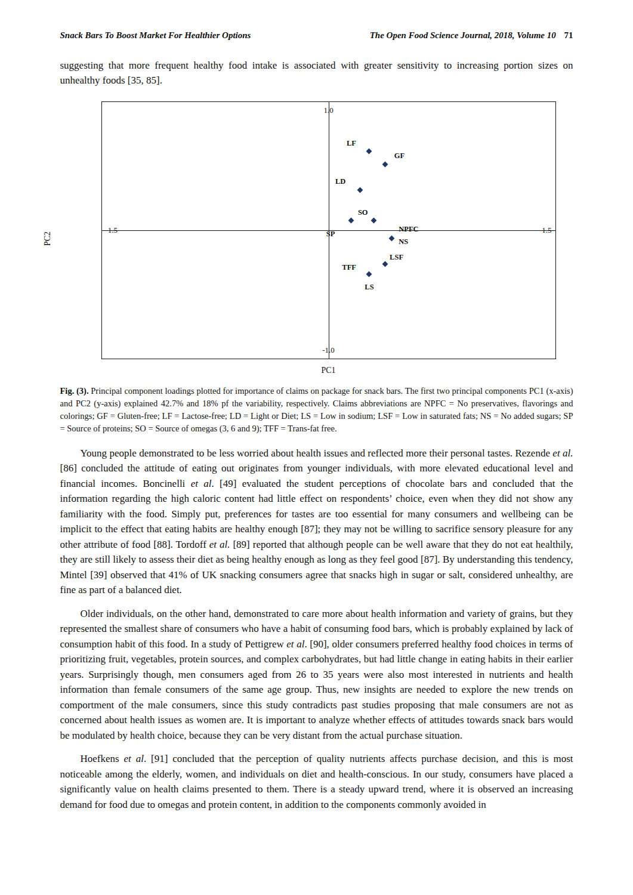Snack Bars To Boost Market For Healthier Options
The Open Food Science Journal, 2018, Volume 10 71
suggesting that more frequent healthy food intake is associated with greater sensitivity to increasing portion sizes on unhealthy foods [35, 85].
PC2
1.0
-1.0
-1.5
1.5
LF
GF
LD
SP
SO
NPFC
NS
LSF
TFF
LS
PC1
Fig. (3). Principal component loadings plotted for importance of claims on package for snack bars. The first two principal components PC1 (x-axis) and PC2 (y-axis) explained 42.7% and 18% pf the variability, respectively. Claims abbreviations are NPFC = No preservatives, flavorings and colorings; GF = Gluten-free; LF = Lactose-free; LD = Light or Diet; LS = Low in sodium; LSF = Low in saturated fats; NS = No added sugars; SP = Source of proteins; SO = Source of omegas (3, 6 and 9); TFF = Trans-fat free.
Young people demonstrated to be less worried about health issues and reflected more their personal tastes. Rezende et al. [86] concluded the attitude of eating out originates from younger individuals, with more elevated educational level and financial incomes. Boncinelli et al. [49] evaluated the student perceptions of chocolate bars and concluded that the information regarding the high caloric content had little effect on respondents’ choice, even when they did not show any familiarity with the food. Simply put, preferences for tastes are too essential for many consumers and wellbeing can be implicit to the effect that eating habits are healthy enough [87]; they may not be willing to sacrifice sensory pleasure for any other attribute of food [88]. Tordoff et al. [89] reported that although people can be well aware that they do not eat healthily, they are still likely to assess their diet as being healthy enough as long as they feel good [87]. By understanding this tendency, Mintel [39] observed that 41% of UK snacking consumers agree that snacks high in sugar or salt, considered unhealthy, are fine as part of a balanced diet.
Older individuals, on the other hand, demonstrated to care more about health information and variety of grains, but they represented the smallest share of consumers who have a habit of consuming food bars, which is probably explained by lack of consumption habit of this food. In a study of Pettigrew et al. [90], older consumers preferred healthy food choices in terms of prioritizing fruit, vegetables, protein sources, and complex carbohydrates, but had little change in eating habits in their earlier years. Surprisingly though, men consumers aged from 26 to 35 years were also most interested in nutrients and health information than female consumers of the same age group. Thus, new insights are needed to explore the new trends on comportment of the male consumers, since this study contradicts past studies proposing that male consumers are not as concerned about health issues as women are. It is important to analyze whether effects of attitudes towards snack bars would be modulated by health choice, because they can be very distant from the actual purchase situation.
Hoefkens et al. [91] concluded that the perception of quality nutrients affects purchase decision, and this is most noticeable among the elderly, women, and individuals on diet and health-conscious. In our study, consumers have placed a significantly value on health claims presented to them. There is a steady upward trend, where it is observed an increasing demand for food due to omegas and protein content, in addition to the components commonly avoided in